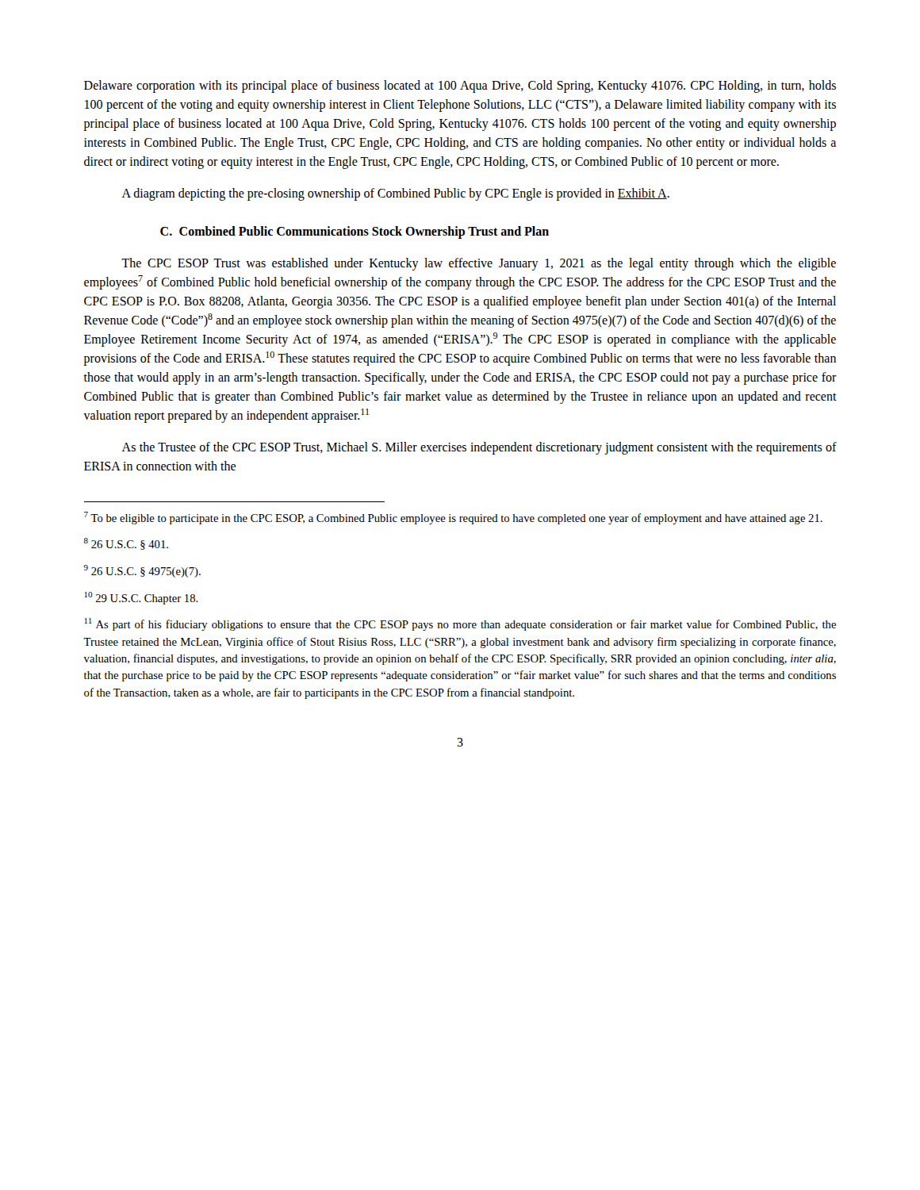Delaware corporation with its principal place of business located at 100 Aqua Drive, Cold Spring, Kentucky 41076. CPC Holding, in turn, holds 100 percent of the voting and equity ownership interest in Client Telephone Solutions, LLC (“CTS”), a Delaware limited liability company with its principal place of business located at 100 Aqua Drive, Cold Spring, Kentucky 41076. CTS holds 100 percent of the voting and equity ownership interests in Combined Public. The Engle Trust, CPC Engle, CPC Holding, and CTS are holding companies. No other entity or individual holds a direct or indirect voting or equity interest in the Engle Trust, CPC Engle, CPC Holding, CTS, or Combined Public of 10 percent or more.
A diagram depicting the pre-closing ownership of Combined Public by CPC Engle is provided in Exhibit A.
C. Combined Public Communications Stock Ownership Trust and Plan
The CPC ESOP Trust was established under Kentucky law effective January 1, 2021 as the legal entity through which the eligible employees7 of Combined Public hold beneficial ownership of the company through the CPC ESOP. The address for the CPC ESOP Trust and the CPC ESOP is P.O. Box 88208, Atlanta, Georgia 30356. The CPC ESOP is a qualified employee benefit plan under Section 401(a) of the Internal Revenue Code (“Code”)8 and an employee stock ownership plan within the meaning of Section 4975(e)(7) of the Code and Section 407(d)(6) of the Employee Retirement Income Security Act of 1974, as amended (“ERISA”).9 The CPC ESOP is operated in compliance with the applicable provisions of the Code and ERISA.10 These statutes required the CPC ESOP to acquire Combined Public on terms that were no less favorable than those that would apply in an arm’s-length transaction. Specifically, under the Code and ERISA, the CPC ESOP could not pay a purchase price for Combined Public that is greater than Combined Public’s fair market value as determined by the Trustee in reliance upon an updated and recent valuation report prepared by an independent appraiser.11
As the Trustee of the CPC ESOP Trust, Michael S. Miller exercises independent discretionary judgment consistent with the requirements of ERISA in connection with the
7 To be eligible to participate in the CPC ESOP, a Combined Public employee is required to have completed one year of employment and have attained age 21.
8 26 U.S.C. § 401.
9 26 U.S.C. § 4975(e)(7).
10 29 U.S.C. Chapter 18.
11 As part of his fiduciary obligations to ensure that the CPC ESOP pays no more than adequate consideration or fair market value for Combined Public, the Trustee retained the McLean, Virginia office of Stout Risius Ross, LLC (“SRR”), a global investment bank and advisory firm specializing in corporate finance, valuation, financial disputes, and investigations, to provide an opinion on behalf of the CPC ESOP. Specifically, SRR provided an opinion concluding, inter alia, that the purchase price to be paid by the CPC ESOP represents “adequate consideration” or “fair market value” for such shares and that the terms and conditions of the Transaction, taken as a whole, are fair to participants in the CPC ESOP from a financial standpoint.
3